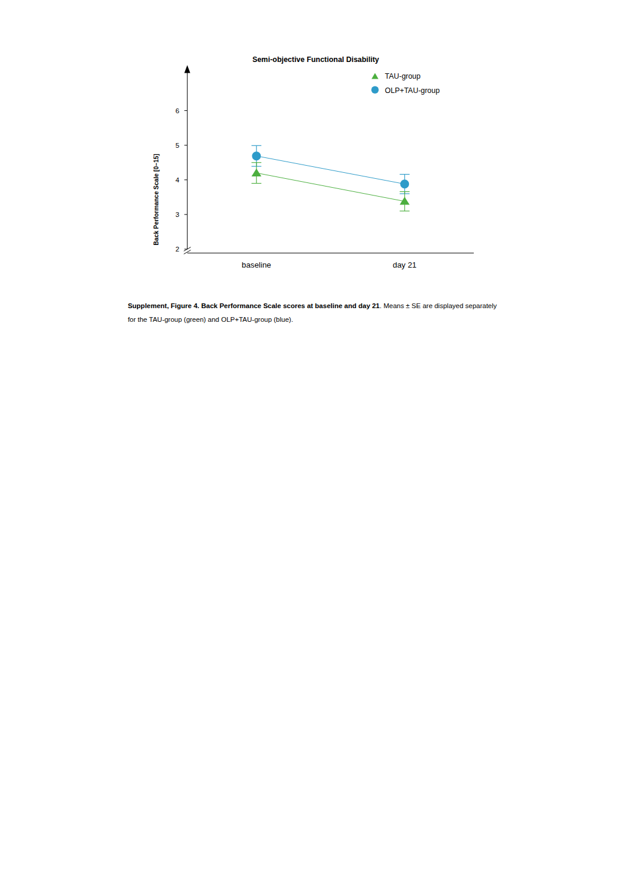Semi-objective Functional Disability Back Performance Scale scores at baseline and day 21. TAU-group decreases from about 4.2 to about 3.4. OLP+TAU-group decreases from about 4.7 to about 3.9. Semi-objective Functional Disability TAU-group OLP+TAU-group 2 3 4 5 6 Back Performance Scale [0–15] baseline day 21
Supplement, Figure 4. Back Performance Scale scores at baseline and day 21. Means ± SE are displayed separately for the TAU-group (green) and OLP+TAU-group (blue).